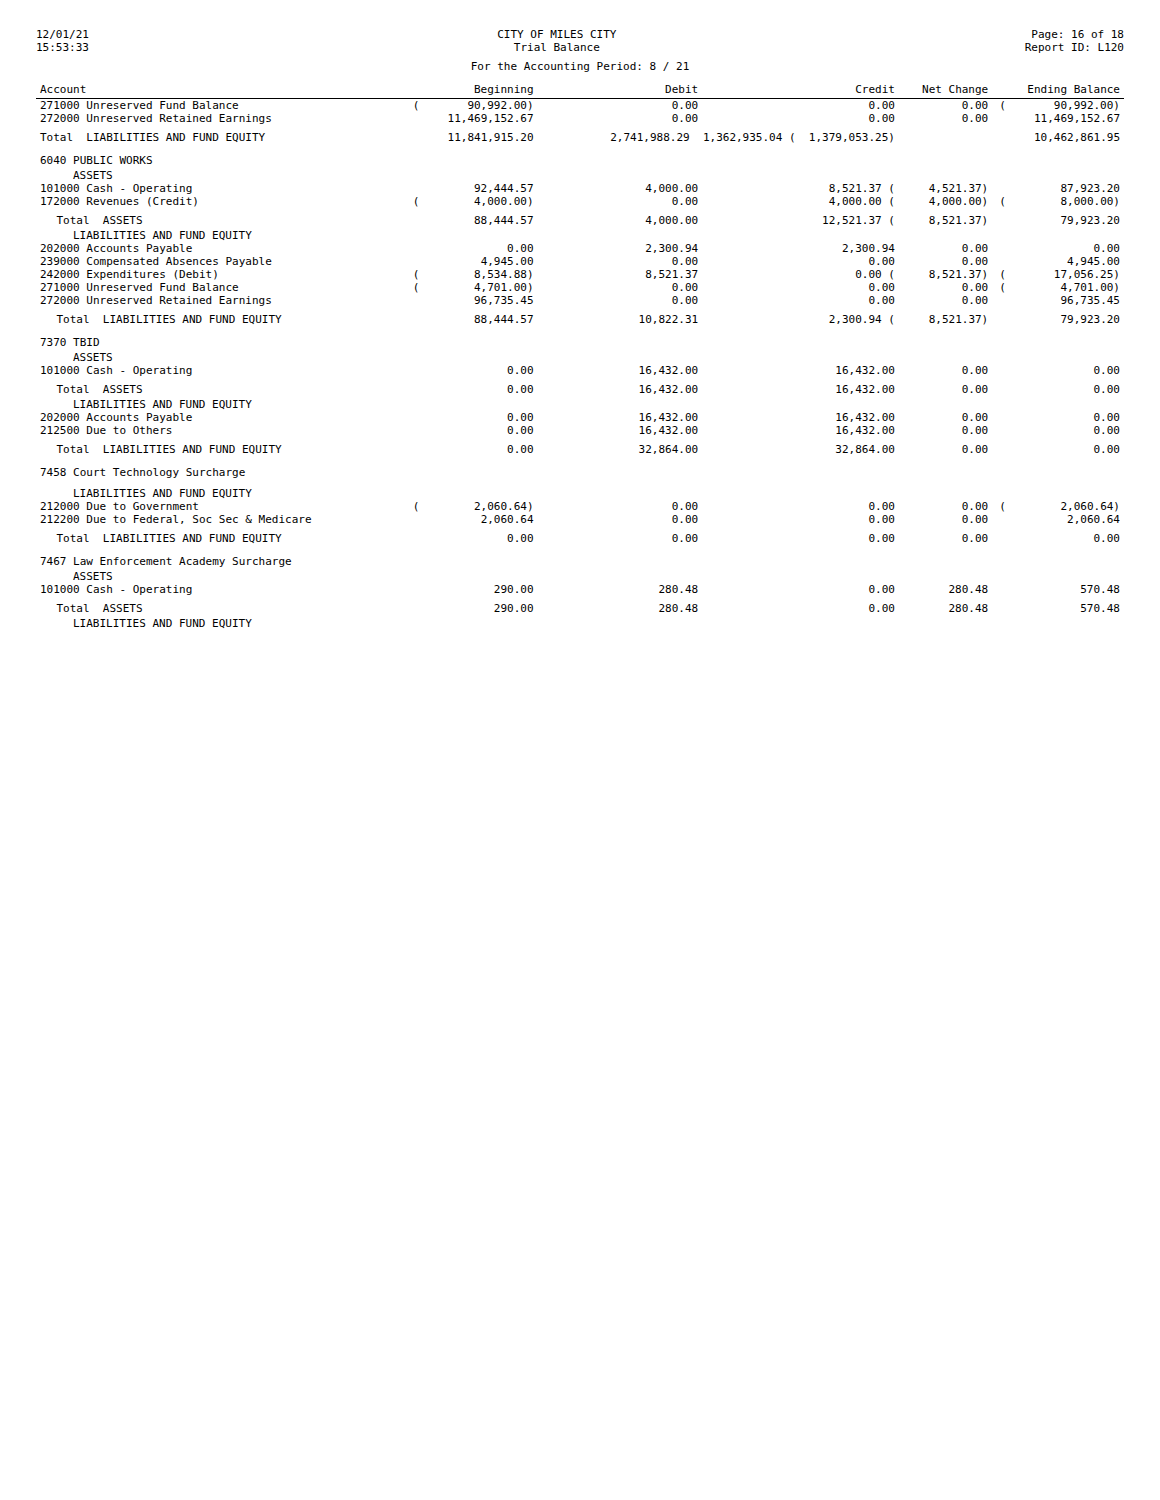12/01/21
15:53:33
CITY OF MILES CITY
Trial Balance
Page: 16 of 18
Report ID: L120
For the Accounting Period: 8 / 21
| Account | Beginning | Debit | Credit | Net Change | Ending Balance |
| --- | --- | --- | --- | --- | --- |
| 271000 Unreserved Fund Balance | ( | 90,992.00) | 0.00 | 0.00 | | 0.00 | ( | 90,992.00) |
| 272000 Unreserved Retained Earnings | | 11,469,152.67 | 0.00 | 0.00 | | 0.00 | | 11,469,152.67 |
| Total LIABILITIES AND FUND EQUITY | | 11,841,915.20 | 2,741,988.29 1,362,935.04 ( 1,379,053.25) | | | | 10,462,861.95 |
| 6040 PUBLIC WORKS |
| ASSETS | |
| 101000 Cash - Operating | | 92,444.57 | 4,000.00 | 8,521.37 ( | | 4,521.37) | | 87,923.20 |
| 172000 Revenues (Credit) | ( | 4,000.00) | 0.00 | 4,000.00 ( | | 4,000.00) | ( | 8,000.00) |
| Total ASSETS | | 88,444.57 | 4,000.00 | 12,521.37 ( | | 8,521.37) | | 79,923.20 |
| LIABILITIES AND FUND EQUITY |
| 202000 Accounts Payable | | 0.00 | 2,300.94 | 2,300.94 | | 0.00 | | 0.00 |
| 239000 Compensated Absences Payable | | 4,945.00 | 0.00 | 0.00 | | 0.00 | | 4,945.00 |
| 242000 Expenditures (Debit) | ( | 8,534.88) | 8,521.37 | 0.00 ( | | 8,521.37) | ( | 17,056.25) |
| 271000 Unreserved Fund Balance | ( | 4,701.00) | 0.00 | 0.00 | | 0.00 | ( | 4,701.00) |
| 272000 Unreserved Retained Earnings | | 96,735.45 | 0.00 | 0.00 | | 0.00 | | 96,735.45 |
| Total LIABILITIES AND FUND EQUITY | | 88,444.57 | 10,822.31 | 2,300.94 ( | | 8,521.37) | | 79,923.20 |
| 7370 TBID |
| ASSETS | |
| 101000 Cash - Operating | | 0.00 | 16,432.00 | 16,432.00 | | 0.00 | | 0.00 |
| Total ASSETS | | 0.00 | 16,432.00 | 16,432.00 | | 0.00 | | 0.00 |
| LIABILITIES AND FUND EQUITY |
| 202000 Accounts Payable | | 0.00 | 16,432.00 | 16,432.00 | | 0.00 | | 0.00 |
| 212500 Due to Others | | 0.00 | 16,432.00 | 16,432.00 | | 0.00 | | 0.00 |
| Total LIABILITIES AND FUND EQUITY | | 0.00 | 32,864.00 | 32,864.00 | | 0.00 | | 0.00 |
| 7458 Court Technology Surcharge |
| LIABILITIES AND FUND EQUITY |
| 212000 Due to Government | ( | 2,060.64) | 0.00 | 0.00 | | 0.00 | ( | 2,060.64) |
| 212200 Due to Federal, Soc Sec & Medicare | | 2,060.64 | 0.00 | 0.00 | | 0.00 | | 2,060.64 |
| Total LIABILITIES AND FUND EQUITY | | 0.00 | 0.00 | 0.00 | | 0.00 | | 0.00 |
| 7467 Law Enforcement Academy Surcharge |
| ASSETS | |
| 101000 Cash - Operating | | 290.00 | 280.48 | 0.00 | | 280.48 | | 570.48 |
| Total ASSETS | | 290.00 | 280.48 | 0.00 | | 280.48 | | 570.48 |
| LIABILITIES AND FUND EQUITY |